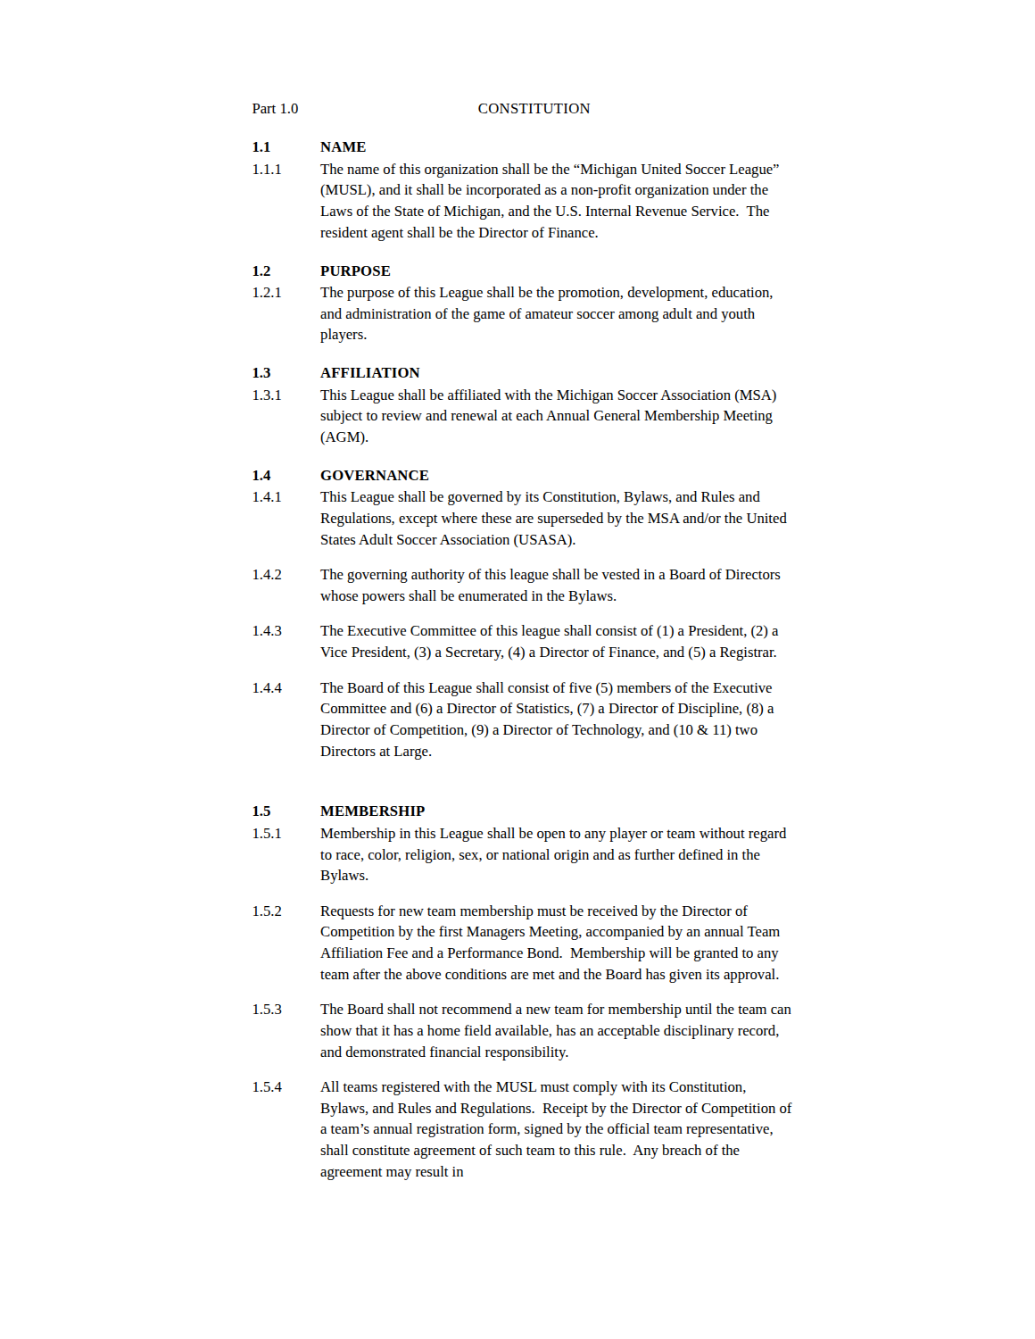Part 1.0
CONSTITUTION
1.1
NAME
1.1.1
The name of this organization shall be the “Michigan United Soccer League” (MUSL), and it shall be incorporated as a non-profit organization under the Laws of the State of Michigan, and the U.S. Internal Revenue Service. The resident agent shall be the Director of Finance.
1.2
PURPOSE
1.2.1
The purpose of this League shall be the promotion, development, education, and administration of the game of amateur soccer among adult and youth players.
1.3
AFFILIATION
1.3.1
This League shall be affiliated with the Michigan Soccer Association (MSA) subject to review and renewal at each Annual General Membership Meeting (AGM).
1.4
GOVERNANCE
1.4.1
This League shall be governed by its Constitution, Bylaws, and Rules and Regulations, except where these are superseded by the MSA and/or the United States Adult Soccer Association (USASA).
1.4.2
The governing authority of this league shall be vested in a Board of Directors whose powers shall be enumerated in the Bylaws.
1.4.3
The Executive Committee of this league shall consist of (1) a President, (2) a Vice President, (3) a Secretary, (4) a Director of Finance, and (5) a Registrar.
1.4.4
The Board of this League shall consist of five (5) members of the Executive Committee and (6) a Director of Statistics, (7) a Director of Discipline, (8) a Director of Competition, (9) a Director of Technology, and (10 & 11) two Directors at Large.
1.5
MEMBERSHIP
1.5.1
Membership in this League shall be open to any player or team without regard to race, color, religion, sex, or national origin and as further defined in the Bylaws.
1.5.2
Requests for new team membership must be received by the Director of Competition by the first Managers Meeting, accompanied by an annual Team Affiliation Fee and a Performance Bond. Membership will be granted to any team after the above conditions are met and the Board has given its approval.
1.5.3
The Board shall not recommend a new team for membership until the team can show that it has a home field available, has an acceptable disciplinary record, and demonstrated financial responsibility.
1.5.4
All teams registered with the MUSL must comply with its Constitution, Bylaws, and Rules and Regulations. Receipt by the Director of Competition of a team’s annual registration form, signed by the official team representative, shall constitute agreement of such team to this rule. Any breach of the agreement may result in